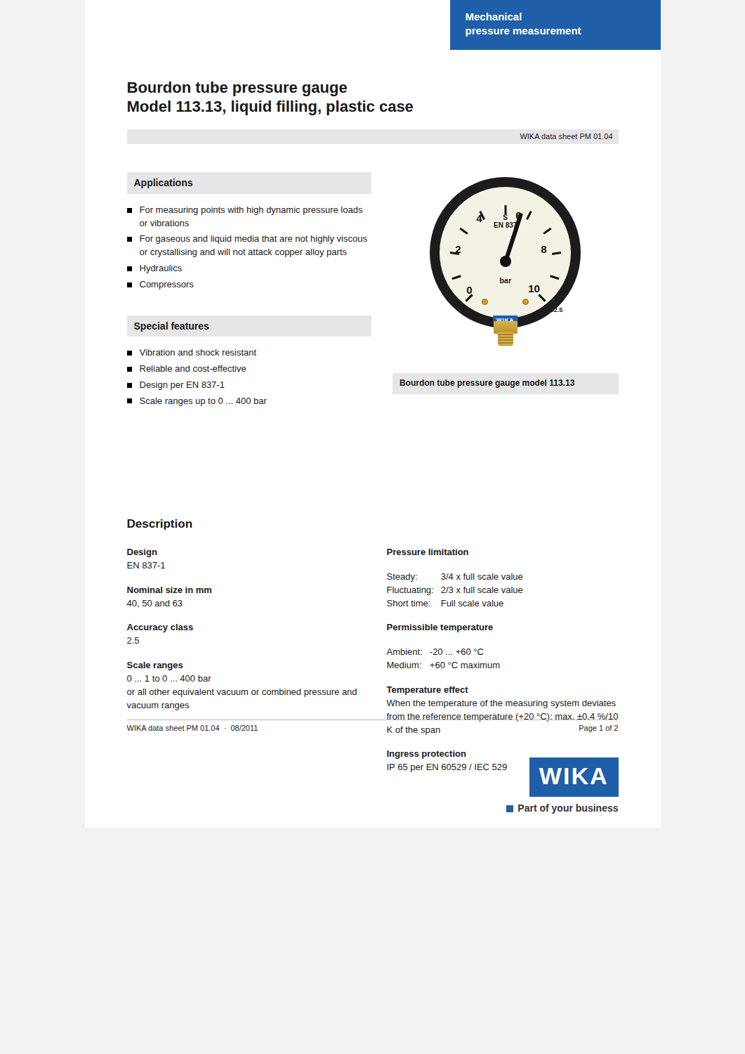Mechanical
pressure measurement
Bourdon tube pressure gauge
Model 113.13, liquid filling, plastic case
WIKA data sheet PM 01.04
Applications
For measuring points with high dynamic pressure loads or vibrations
For gaseous and liquid media that are not highly viscous or crystallising and will not attack copper alloy parts
Hydraulics
Compressors
Special features
Vibration and shock resistant
Reliable and cost-effective
Design per EN 837-1
Scale ranges up to 0 ... 400 bar
0 2 4 6 8 10
S
EN 837
bar
Kl.2.5
WIKA
Bourdon tube pressure gauge model 113.13
Description
Design EN 837-1
Nominal size in mm40, 50 and 63
Accuracy class2.5
Scale ranges0 ... 1 to 0 ... 400 bar
or all other equivalent vacuum or combined pressure and vacuum ranges
Pressure limitation
Steady: 3/4 x full scale value Fluctuating: 2/3 x full scale value Short time: Full scale value
Permissible temperature
Ambient:-20 ... +60 °C Medium:+60 °C maximum
Temperature effect When the temperature of the measuring system deviates from the reference temperature (+20 °C): max. ±0.4 %/10 K of the span
Ingress protection IP 65 per EN 60529 / IEC 529
WIKA data sheet PM 01.04 · 08/2011 Page 1 of 2
WIKA
Part of your business